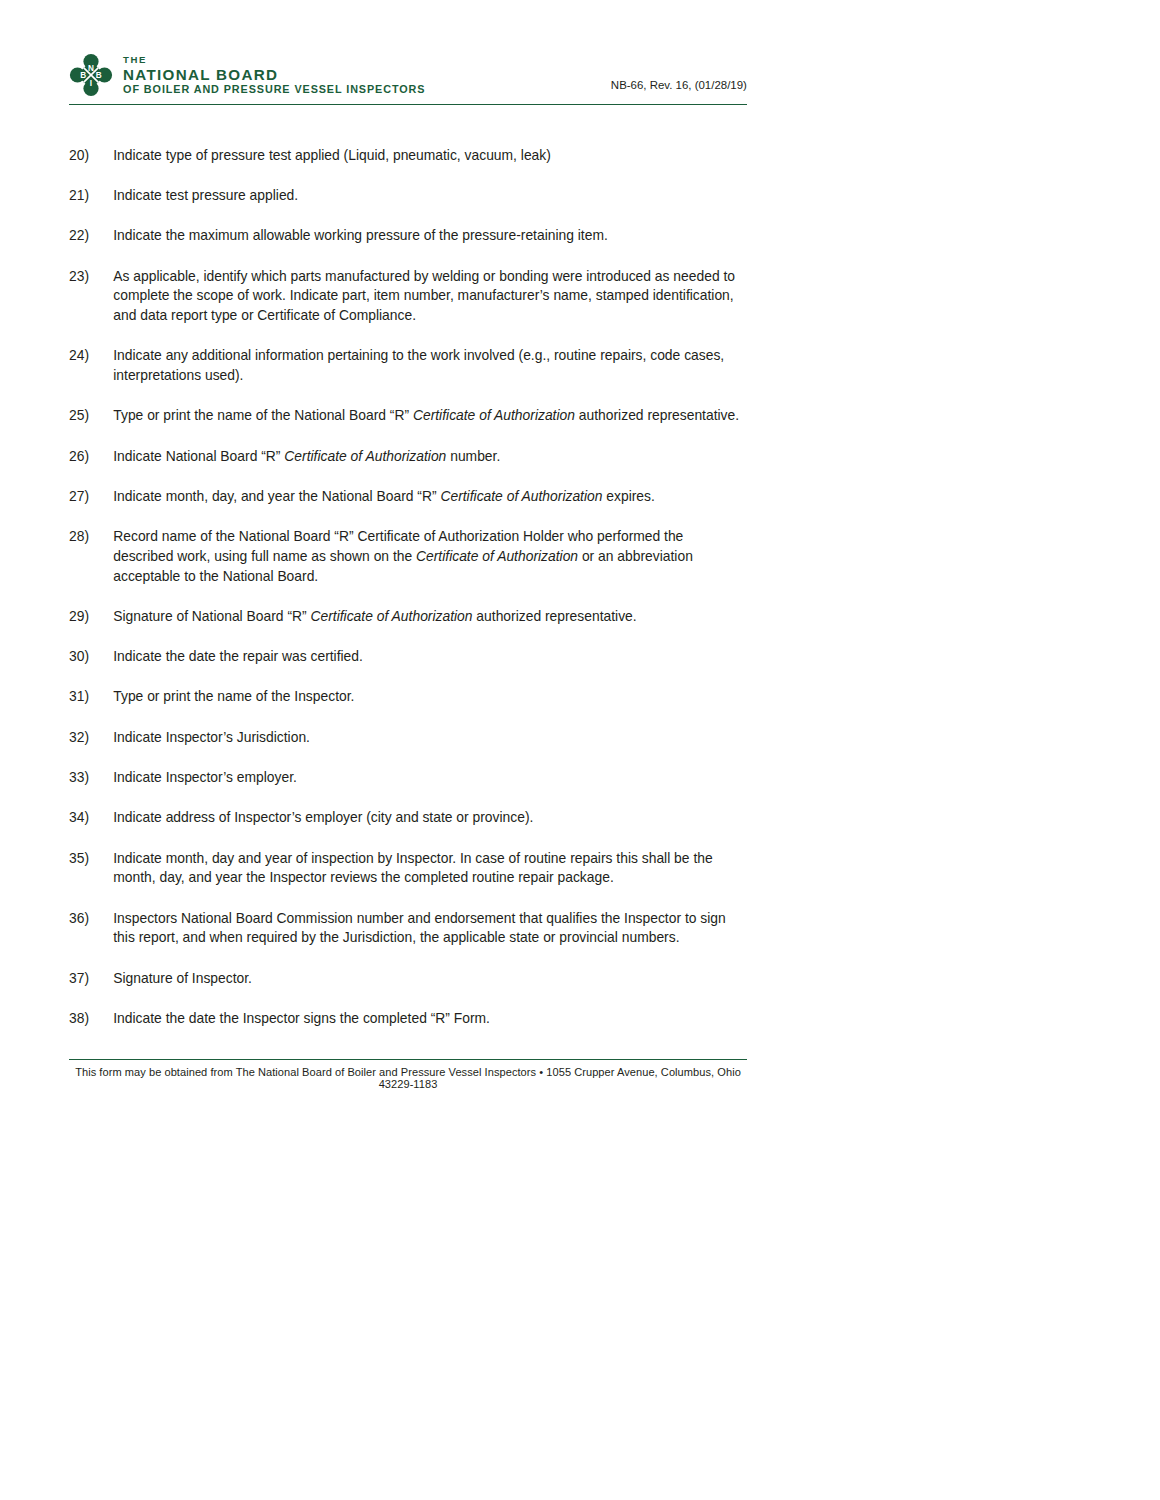N B B I
The
National Board
of Boiler and Pressure Vessel Inspectors
NB-66, Rev. 16, (01/28/19)
Indicate type of pressure test applied (Liquid, pneumatic, vacuum, leak)
Indicate test pressure applied.
Indicate the maximum allowable working pressure of the pressure-retaining item.
As applicable, identify which parts manufactured by welding or bonding were introduced as needed to complete the scope of work. Indicate part, item number, manufacturer’s name, stamped identification, and data report type or Certificate of Compliance.
Indicate any additional information pertaining to the work involved (e.g., routine repairs, code cases, interpretations used).
Type or print the name of the National Board “R” Certificate of Authorization authorized representative.
Indicate National Board “R” Certificate of Authorization number.
Indicate month, day, and year the National Board “R” Certificate of Authorization expires.
Record name of the National Board “R” Certificate of Authorization Holder who performed the described work, using full name as shown on the Certificate of Authorization or an abbreviation acceptable to the National Board.
Signature of National Board “R” Certificate of Authorization authorized representative.
Indicate the date the repair was certified.
Type or print the name of the Inspector.
Indicate Inspector’s Jurisdiction.
Indicate Inspector’s employer.
Indicate address of Inspector’s employer (city and state or province).
Indicate month, day and year of inspection by Inspector. In case of routine repairs this shall be the month, day, and year the Inspector reviews the completed routine repair package.
Inspectors National Board Commission number and endorsement that qualifies the Inspector to sign this report, and when required by the Jurisdiction, the applicable state or provincial numbers.
Signature of Inspector.
Indicate the date the Inspector signs the completed “R” Form.
This form may be obtained from The National Board of Boiler and Pressure Vessel Inspectors • 1055 Crupper Avenue, Columbus, Ohio 43229-1183